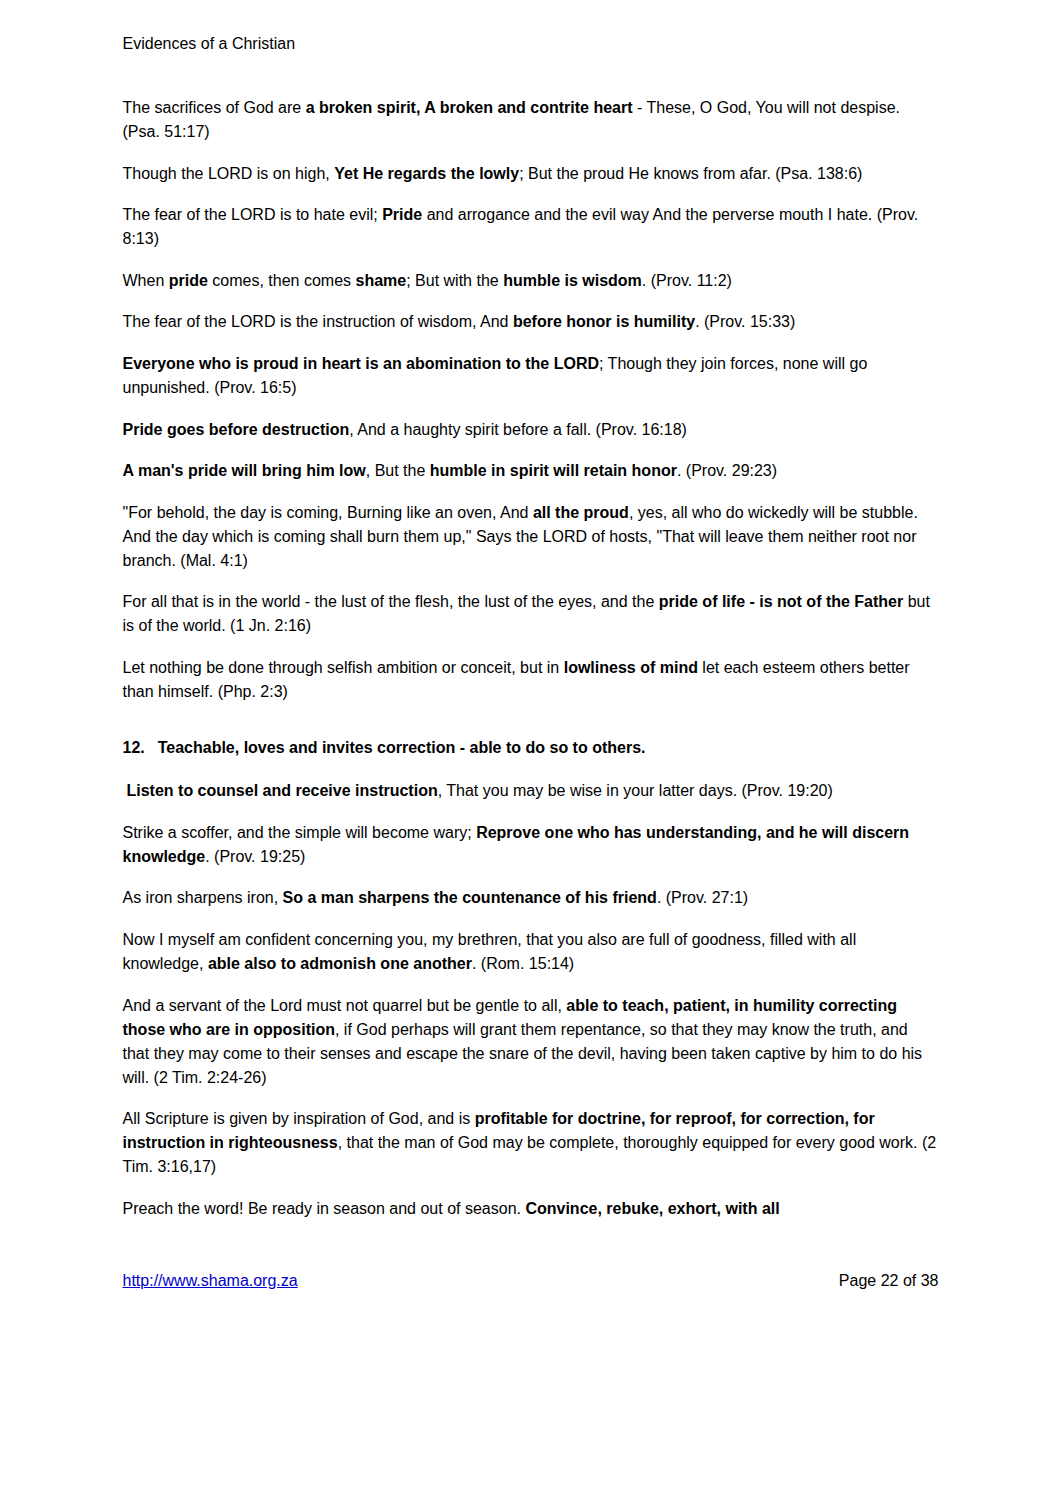Evidences of a Christian
The sacrifices of God are a broken spirit, A broken and contrite heart - These, O God, You will not despise. (Psa. 51:17)
Though the LORD is on high, Yet He regards the lowly; But the proud He knows from afar. (Psa. 138:6)
The fear of the LORD is to hate evil; Pride and arrogance and the evil way And the perverse mouth I hate. (Prov. 8:13)
When pride comes, then comes shame; But with the humble is wisdom. (Prov. 11:2)
The fear of the LORD is the instruction of wisdom, And before honor is humility. (Prov. 15:33)
Everyone who is proud in heart is an abomination to the LORD; Though they join forces, none will go unpunished. (Prov. 16:5)
Pride goes before destruction, And a haughty spirit before a fall. (Prov. 16:18)
A man's pride will bring him low, But the humble in spirit will retain honor. (Prov. 29:23)
"For behold, the day is coming, Burning like an oven, And all the proud, yes, all who do wickedly will be stubble. And the day which is coming shall burn them up," Says the LORD of hosts, "That will leave them neither root nor branch. (Mal. 4:1)
For all that is in the world - the lust of the flesh, the lust of the eyes, and the pride of life - is not of the Father but is of the world. (1 Jn. 2:16)
Let nothing be done through selfish ambition or conceit, but in lowliness of mind let each esteem others better than himself. (Php. 2:3)
12. Teachable, loves and invites correction - able to do so to others.
Listen to counsel and receive instruction, That you may be wise in your latter days. (Prov. 19:20)
Strike a scoffer, and the simple will become wary; Reprove one who has understanding, and he will discern knowledge. (Prov. 19:25)
As iron sharpens iron, So a man sharpens the countenance of his friend. (Prov. 27:1)
Now I myself am confident concerning you, my brethren, that you also are full of goodness, filled with all knowledge, able also to admonish one another. (Rom. 15:14)
And a servant of the Lord must not quarrel but be gentle to all, able to teach, patient, in humility correcting those who are in opposition, if God perhaps will grant them repentance, so that they may know the truth, and that they may come to their senses and escape the snare of the devil, having been taken captive by him to do his will. (2 Tim. 2:24-26)
All Scripture is given by inspiration of God, and is profitable for doctrine, for reproof, for correction, for instruction in righteousness, that the man of God may be complete, thoroughly equipped for every good work. (2 Tim. 3:16,17)
Preach the word! Be ready in season and out of season. Convince, rebuke, exhort, with all
http://www.shama.org.za Page 22 of 38